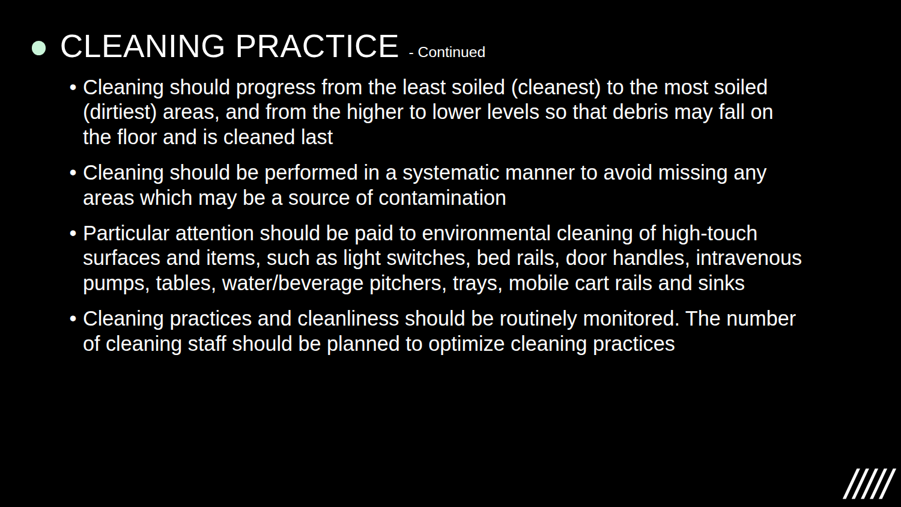CLEANING PRACTICE - Continued
Cleaning should progress from the least soiled (cleanest) to the most soiled (dirtiest) areas, and from the higher to lower levels so that debris may fall on the floor and is cleaned last
Cleaning should be performed in a systematic manner to avoid missing any areas which may be a source of contamination
Particular attention should be paid to environmental cleaning of high-touch surfaces and items, such as light switches, bed rails, door handles, intravenous pumps, tables, water/beverage pitchers, trays, mobile cart rails and sinks
Cleaning practices and cleanliness should be routinely monitored. The number of cleaning staff should be planned to optimize cleaning practices
/////